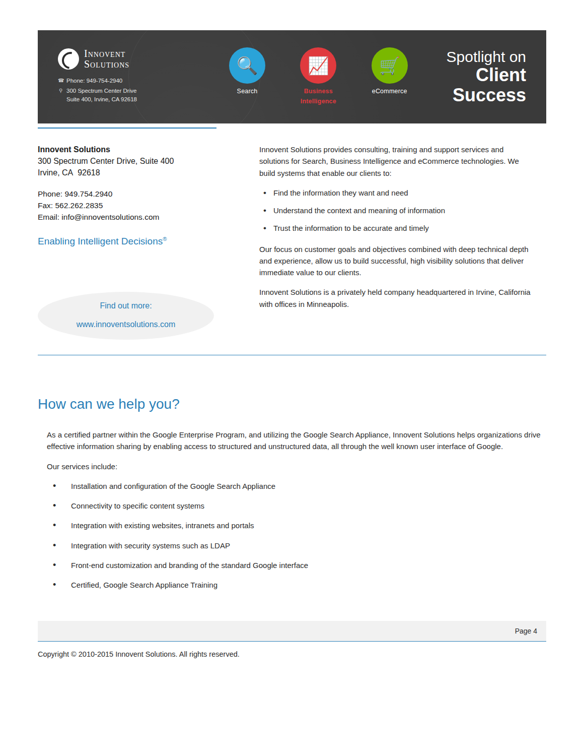Innovent Solutions
☎Phone: 949-754-2940
⚲300 Spectrum Center Drive
Suite 400, Irvine, CA 92618
🔍
Search
📈
Business Intelligence
🛒
eCommerce
Spotlight on Client Success
Innovent Solutions
300 Spectrum Center Drive, Suite 400
Irvine, CA 92618
Phone: 949.754.2940
Fax: 562.262.2835
Email: info@innoventsolutions.com
Enabling Intelligent Decisions®
Find out more:
www.innoventsolutions.com
Innovent Solutions provides consulting, training and support services and solutions for Search, Business Intelligence and eCommerce technologies. We build systems that enable our clients to:
Find the information they want and need
Understand the context and meaning of information
Trust the information to be accurate and timely
Our focus on customer goals and objectives combined with deep technical depth and experience, allow us to build successful, high visibility solutions that deliver immediate value to our clients.
Innovent Solutions is a privately held company headquartered in Irvine, California with offices in Minneapolis.
How can we help you?
As a certified partner within the Google Enterprise Program, and utilizing the Google Search Appliance, Innovent Solutions helps organizations drive effective information sharing by enabling access to structured and unstructured data, all through the well known user interface of Google.
Our services include:
Installation and configuration of the Google Search Appliance
Connectivity to specific content systems
Integration with existing websites, intranets and portals
Integration with security systems such as LDAP
Front-end customization and branding of the standard Google interface
Certified, Google Search Appliance Training
Page 4
Copyright © 2010-2015 Innovent Solutions. All rights reserved.